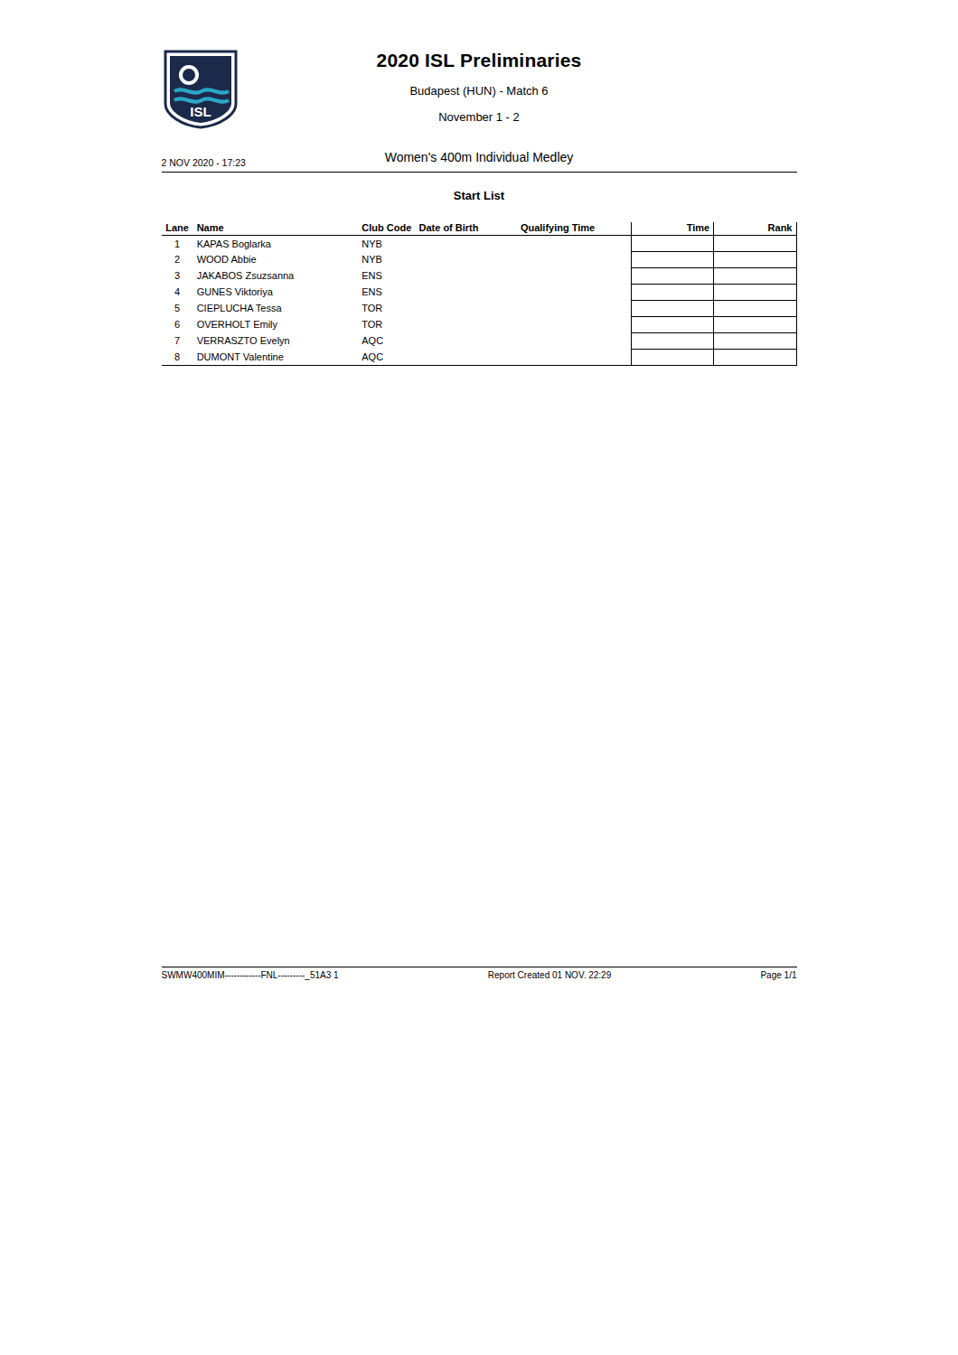ISL
2020 ISL Preliminaries
Budapest (HUN) - Match 6
November 1 - 2
2 NOV 2020 - 17:23
Women's 400m Individual Medley
Start List
| Lane | Name | Club Code | Date of Birth | Qualifying Time | Time | Rank |
| --- | --- | --- | --- | --- | --- | --- |
| 1 | KAPAS Boglarka | NYB | | | | |
| 2 | WOOD Abbie | NYB | | | | |
| 3 | JAKABOS Zsuzsanna | ENS | | | | |
| 4 | GUNES Viktoriya | ENS | | | | |
| 5 | CIEPLUCHA Tessa | TOR | | | | |
| 6 | OVERHOLT Emily | TOR | | | | |
| 7 | VERRASZTO Evelyn | AQC | | | | |
| 8 | DUMONT Valentine | AQC | | | | |
SWMW400MIM------------FNL---------_51A3 1
Report Created 01 NOV. 22:29
Page 1/1